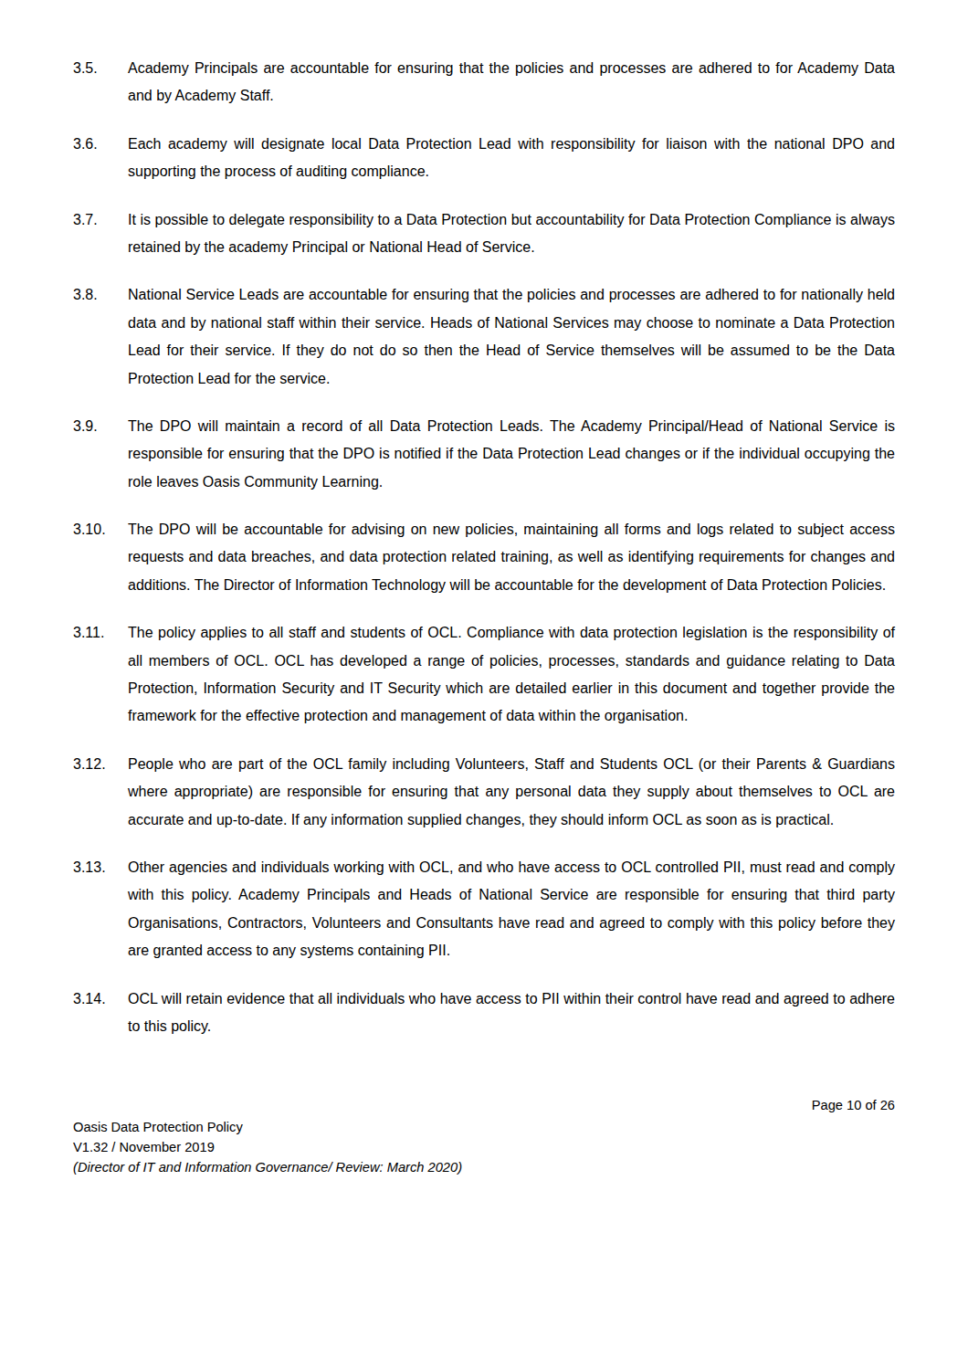3.5. Academy Principals are accountable for ensuring that the policies and processes are adhered to for Academy Data and by Academy Staff.
3.6. Each academy will designate local Data Protection Lead with responsibility for liaison with the national DPO and supporting the process of auditing compliance.
3.7. It is possible to delegate responsibility to a Data Protection but accountability for Data Protection Compliance is always retained by the academy Principal or National Head of Service.
3.8. National Service Leads are accountable for ensuring that the policies and processes are adhered to for nationally held data and by national staff within their service. Heads of National Services may choose to nominate a Data Protection Lead for their service. If they do not do so then the Head of Service themselves will be assumed to be the Data Protection Lead for the service.
3.9. The DPO will maintain a record of all Data Protection Leads. The Academy Principal/Head of National Service is responsible for ensuring that the DPO is notified if the Data Protection Lead changes or if the individual occupying the role leaves Oasis Community Learning.
3.10. The DPO will be accountable for advising on new policies, maintaining all forms and logs related to subject access requests and data breaches, and data protection related training, as well as identifying requirements for changes and additions. The Director of Information Technology will be accountable for the development of Data Protection Policies.
3.11. The policy applies to all staff and students of OCL. Compliance with data protection legislation is the responsibility of all members of OCL. OCL has developed a range of policies, processes, standards and guidance relating to Data Protection, Information Security and IT Security which are detailed earlier in this document and together provide the framework for the effective protection and management of data within the organisation.
3.12. People who are part of the OCL family including Volunteers, Staff and Students OCL (or their Parents & Guardians where appropriate) are responsible for ensuring that any personal data they supply about themselves to OCL are accurate and up-to-date. If any information supplied changes, they should inform OCL as soon as is practical.
3.13. Other agencies and individuals working with OCL, and who have access to OCL controlled PII, must read and comply with this policy. Academy Principals and Heads of National Service are responsible for ensuring that third party Organisations, Contractors, Volunteers and Consultants have read and agreed to comply with this policy before they are granted access to any systems containing PII.
3.14. OCL will retain evidence that all individuals who have access to PII within their control have read and agreed to adhere to this policy.
Page 10 of 26
Oasis Data Protection Policy
V1.32 / November 2019
(Director of IT and Information Governance/ Review: March 2020)